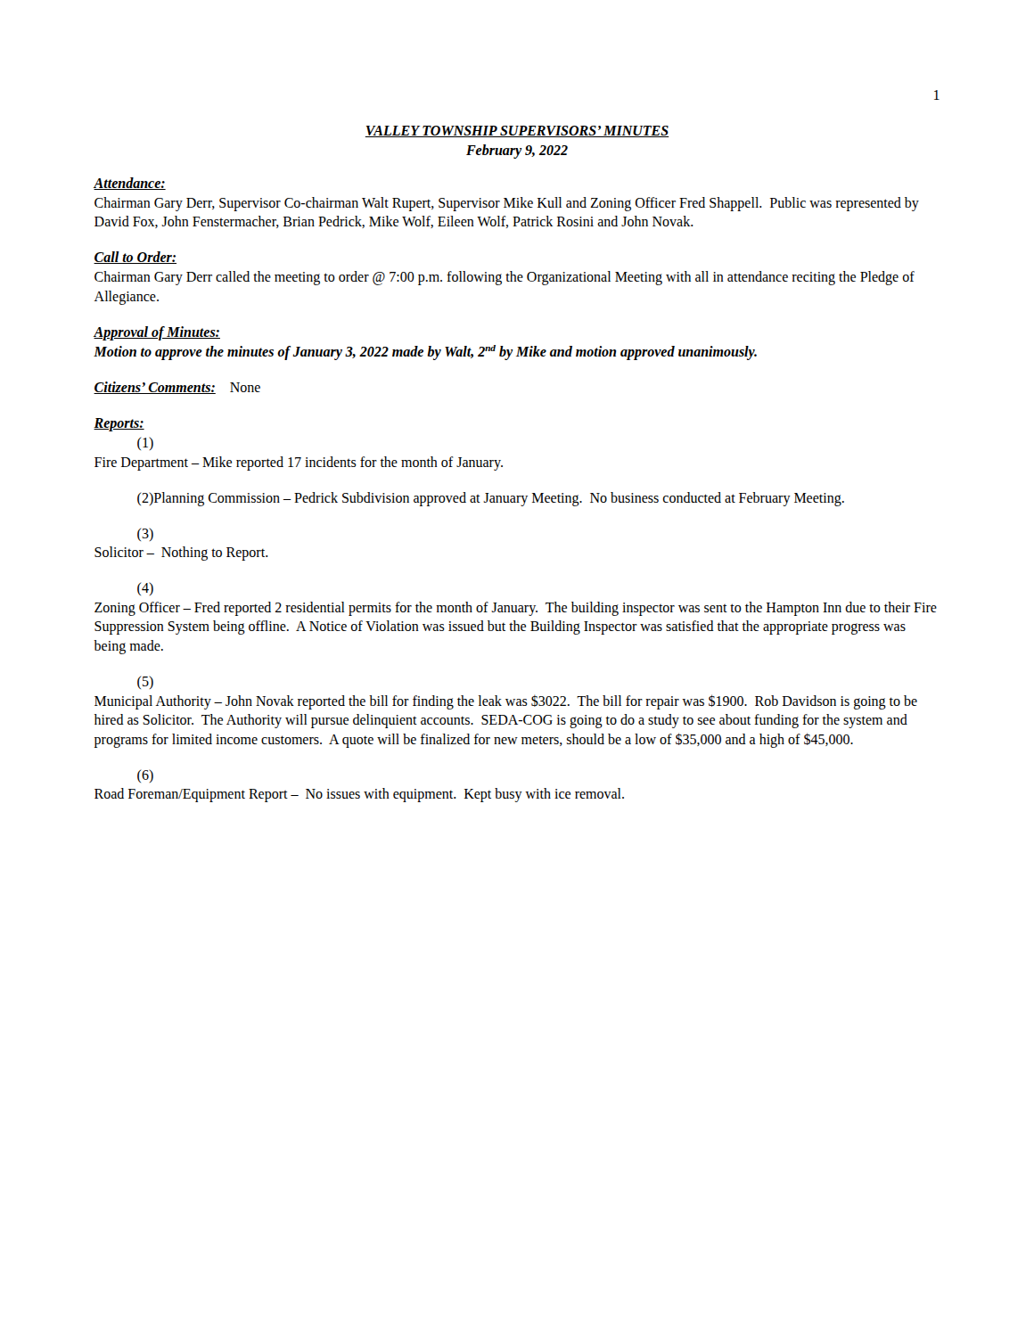1
VALLEY TOWNSHIP SUPERVISORS’ MINUTES
February 9, 2022
Attendance:
Chairman Gary Derr, Supervisor Co-chairman Walt Rupert, Supervisor Mike Kull and Zoning Officer Fred Shappell. Public was represented by David Fox, John Fenstermacher, Brian Pedrick, Mike Wolf, Eileen Wolf, Patrick Rosini and John Novak.
Call to Order:
Chairman Gary Derr called the meeting to order @ 7:00 p.m. following the Organizational Meeting with all in attendance reciting the Pledge of Allegiance.
Approval of Minutes:
Motion to approve the minutes of January 3, 2022 made by Walt, 2nd by Mike and motion approved unanimously.
Citizens’ Comments: None
Reports:
(1)
Fire Department – Mike reported 17 incidents for the month of January.
(2)Planning Commission – Pedrick Subdivision approved at January Meeting. No business conducted at February Meeting.
(3)
Solicitor – Nothing to Report.
(4)
Zoning Officer – Fred reported 2 residential permits for the month of January. The building inspector was sent to the Hampton Inn due to their Fire Suppression System being offline. A Notice of Violation was issued but the Building Inspector was satisfied that the appropriate progress was being made.
(5)
Municipal Authority – John Novak reported the bill for finding the leak was $3022. The bill for repair was $1900. Rob Davidson is going to be hired as Solicitor. The Authority will pursue delinquient accounts. SEDA-COG is going to do a study to see about funding for the system and programs for limited income customers. A quote will be finalized for new meters, should be a low of $35,000 and a high of $45,000.
(6)
Road Foreman/Equipment Report – No issues with equipment. Kept busy with ice removal.